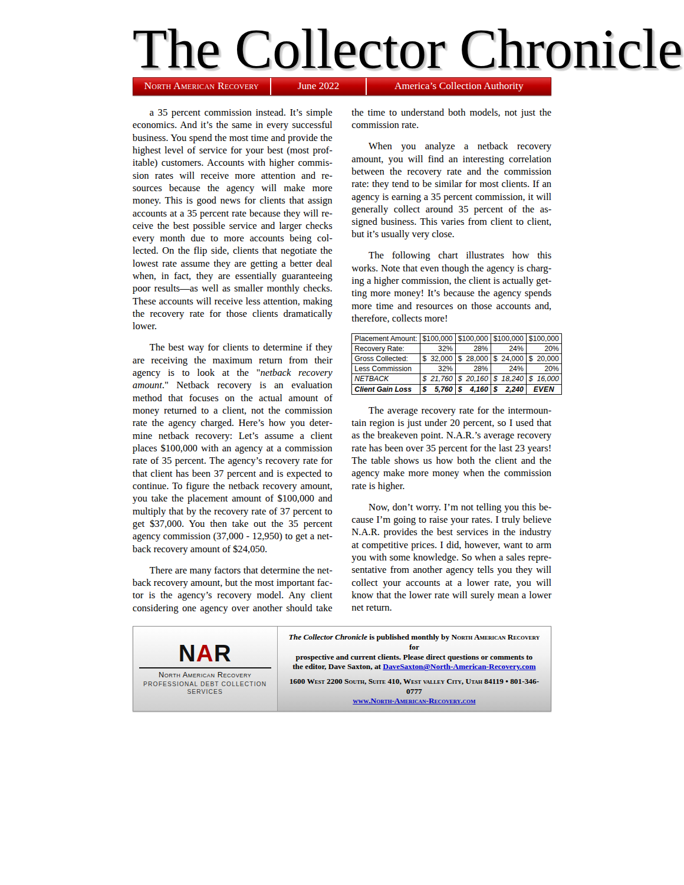The Collector Chronicle
North American Recovery
June 2022
America’s Collection Authority
a 35 percent commission instead. It’s simple economics. And it’s the same in every successful business. You spend the most time and provide the highest level of service for your best (most profitable) customers. Accounts with higher commission rates will receive more attention and resources because the agency will make more money. This is good news for clients that assign accounts at a 35 percent rate because they will receive the best possible service and larger checks every month due to more accounts being collected. On the flip side, clients that negotiate the lowest rate assume they are getting a better deal when, in fact, they are essentially guaranteeing poor results—as well as smaller monthly checks. These accounts will receive less attention, making the recovery rate for those clients dramatically lower.
The best way for clients to determine if they are receiving the maximum return from their agency is to look at the "netback recovery amount." Netback recovery is an evaluation method that focuses on the actual amount of money returned to a client, not the commission rate the agency charged. Here’s how you determine netback recovery: Let’s assume a client places $100,000 with an agency at a commission rate of 35 percent. The agency’s recovery rate for that client has been 37 percent and is expected to continue. To figure the netback recovery amount, you take the placement amount of $100,000 and multiply that by the recovery rate of 37 percent to get $37,000. You then take out the 35 percent agency commission (37,000 - 12,950) to get a netback recovery amount of $24,050.
There are many factors that determine the netback recovery amount, but the most important factor is the agency’s recovery model. Any client considering one agency over another should take the time to understand both models, not just the commission rate.
When you analyze a netback recovery amount, you will find an interesting correlation between the recovery rate and the commission rate: they tend to be similar for most clients. If an agency is earning a 35 percent commission, it will generally collect around 35 percent of the assigned business. This varies from client to client, but it’s usually very close.
The following chart illustrates how this works. Note that even though the agency is charging a higher commission, the client is actually getting more money! It’s because the agency spends more time and resources on those accounts and, therefore, collects more!
| Placement Amount: | $100,000 | $100,000 | $100,000 | $100,000 |
| Recovery Rate: | 32% | 28% | 24% | 20% |
| Gross Collected: | $ 32,000 | $ 28,000 | $ 24,000 | $ 20,000 |
| Less Commission | 32% | 28% | 24% | 20% |
| NETBACK | $ 21,760 | $ 20,160 | $ 18,240 | $ 16,000 |
| Client Gain Loss | $ 5,760 | $ 4,160 | $ 2,240 | EVEN |
The average recovery rate for the intermountain region is just under 20 percent, so I used that as the breakeven point. N.A.R.’s average recovery rate has been over 35 percent for the last 23 years! The table shows us how both the client and the agency make more money when the commission rate is higher.
Now, don’t worry. I’m not telling you this because I’m going to raise your rates. I truly believe N.A.R. provides the best services in the industry at competitive prices. I did, however, want to arm you with some knowledge. So when a sales representative from another agency tells you they will collect your accounts at a lower rate, you will know that the lower rate will surely mean a lower net return.
NAR
North American Recovery
PROFESSIONAL DEBT COLLECTION SERVICES
The Collector Chronicle is published monthly by North American Recovery for
prospective and current clients. Please direct questions or comments to
the editor, Dave Saxton, at DaveSaxton@North-American-Recovery.com
1600 West 2200 South, Suite 410, West valley City, Utah 84119 • 801-346-0777
www.North-American-Recovery.com